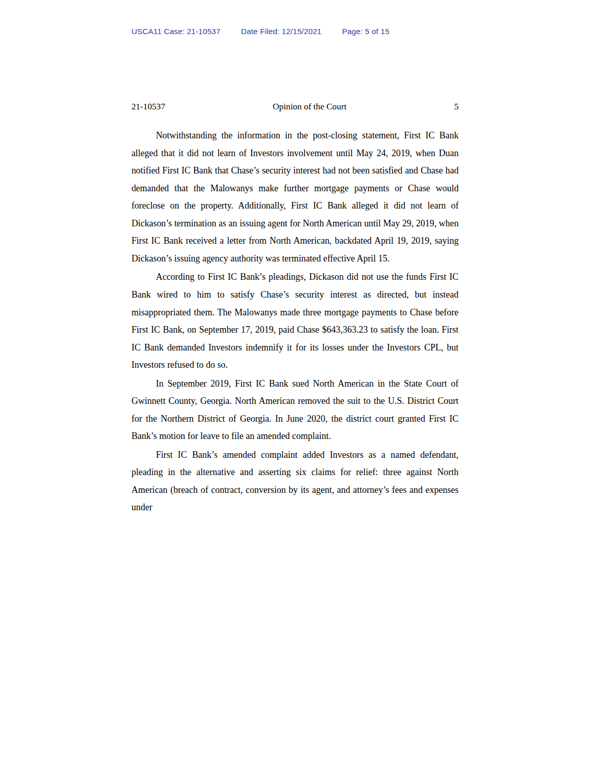USCA11 Case: 21-10537 Date Filed: 12/15/2021 Page: 5 of 15
21-10537 Opinion of the Court 5
Notwithstanding the information in the post-closing statement, First IC Bank alleged that it did not learn of Investors involvement until May 24, 2019, when Duan notified First IC Bank that Chase’s security interest had not been satisfied and Chase had demanded that the Malowanys make further mortgage payments or Chase would foreclose on the property. Additionally, First IC Bank alleged it did not learn of Dickason’s termination as an issuing agent for North American until May 29, 2019, when First IC Bank received a letter from North American, backdated April 19, 2019, saying Dickason’s issuing agency authority was terminated effective April 15.
According to First IC Bank’s pleadings, Dickason did not use the funds First IC Bank wired to him to satisfy Chase’s security interest as directed, but instead misappropriated them. The Malowanys made three mortgage payments to Chase before First IC Bank, on September 17, 2019, paid Chase $643,363.23 to satisfy the loan. First IC Bank demanded Investors indemnify it for its losses under the Investors CPL, but Investors refused to do so.
In September 2019, First IC Bank sued North American in the State Court of Gwinnett County, Georgia. North American removed the suit to the U.S. District Court for the Northern District of Georgia. In June 2020, the district court granted First IC Bank’s motion for leave to file an amended complaint.
First IC Bank’s amended complaint added Investors as a named defendant, pleading in the alternative and asserting six claims for relief: three against North American (breach of contract, conversion by its agent, and attorney’s fees and expenses under